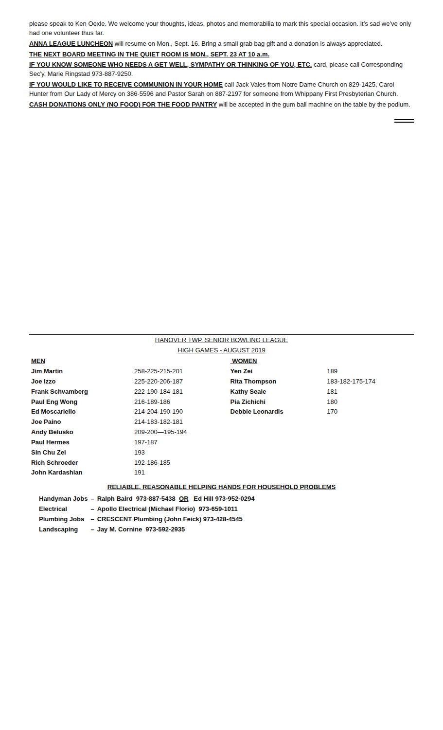please speak to Ken Oexle. We welcome your thoughts, ideas, photos and memorabilia to mark this special occasion. It's sad we've only had one volunteer thus far.
ANNA LEAGUE LUNCHEON will resume on Mon., Sept. 16. Bring a small grab bag gift and a donation is always appreciated.
THE NEXT BOARD MEETING IN THE QUIET ROOM IS MON., SEPT. 23 AT 10 a.m.
IF YOU KNOW SOMEONE WHO NEEDS A GET WELL, SYMPATHY OR THINKING OF YOU, ETC. card, please call Corresponding Sec'y, Marie Ringstad 973-887-9250.
IF YOU WOULD LIKE TO RECEIVE COMMUNION IN YOUR HOME call Jack Vales from Notre Dame Church on 829-1425, Carol Hunter from Our Lady of Mercy on 386-5596 and Pastor Sarah on 887-2197 for someone from Whippany First Presbyterian Church.
CASH DONATIONS ONLY (NO FOOD) FOR THE FOOD PANTRY will be accepted in the gum ball machine on the table by the podium.
HANOVER TWP. SENIOR BOWLING LEAGUE
HIGH GAMES - AUGUST 2019
| MEN | | WOMEN | |
| Jim Martin | 258-225-215-201 | Yen Zei | 189 |
| Joe Izzo | 225-220-206-187 | Rita Thompson | 183-182-175-174 |
| Frank Schvamberg | 222-190-184-181 | Kathy Seale | 181 |
| Paul Eng Wong | 216-189-186 | Pia Zichichi | 180 |
| Ed Moscariello | 214-204-190-190 | Debbie Leonardis | 170 |
| Joe Paino | 214-183-182-181 | | |
| Andy Belusko | 209-200—195-194 | | |
| Paul Hermes | 197-187 | | |
| Sin Chu Zei | 193 | | |
| Rich Schroeder | 192-186-185 | | |
| John Kardashian | 191 | | |
RELIABLE, REASONABLE HELPING HANDS FOR HOUSEHOLD PROBLEMS
| Handyman Jobs | – | Ralph Baird 973-887-5438 OR Ed Hill 973-952-0294 |
| Electrical | – | Apollo Electrical (Michael Florio) 973-659-1011 |
| Plumbing Jobs | – | CRESCENT Plumbing (John Feick) 973-428-4545 |
| Landscaping | – | Jay M. Cornine 973-592-2935 |